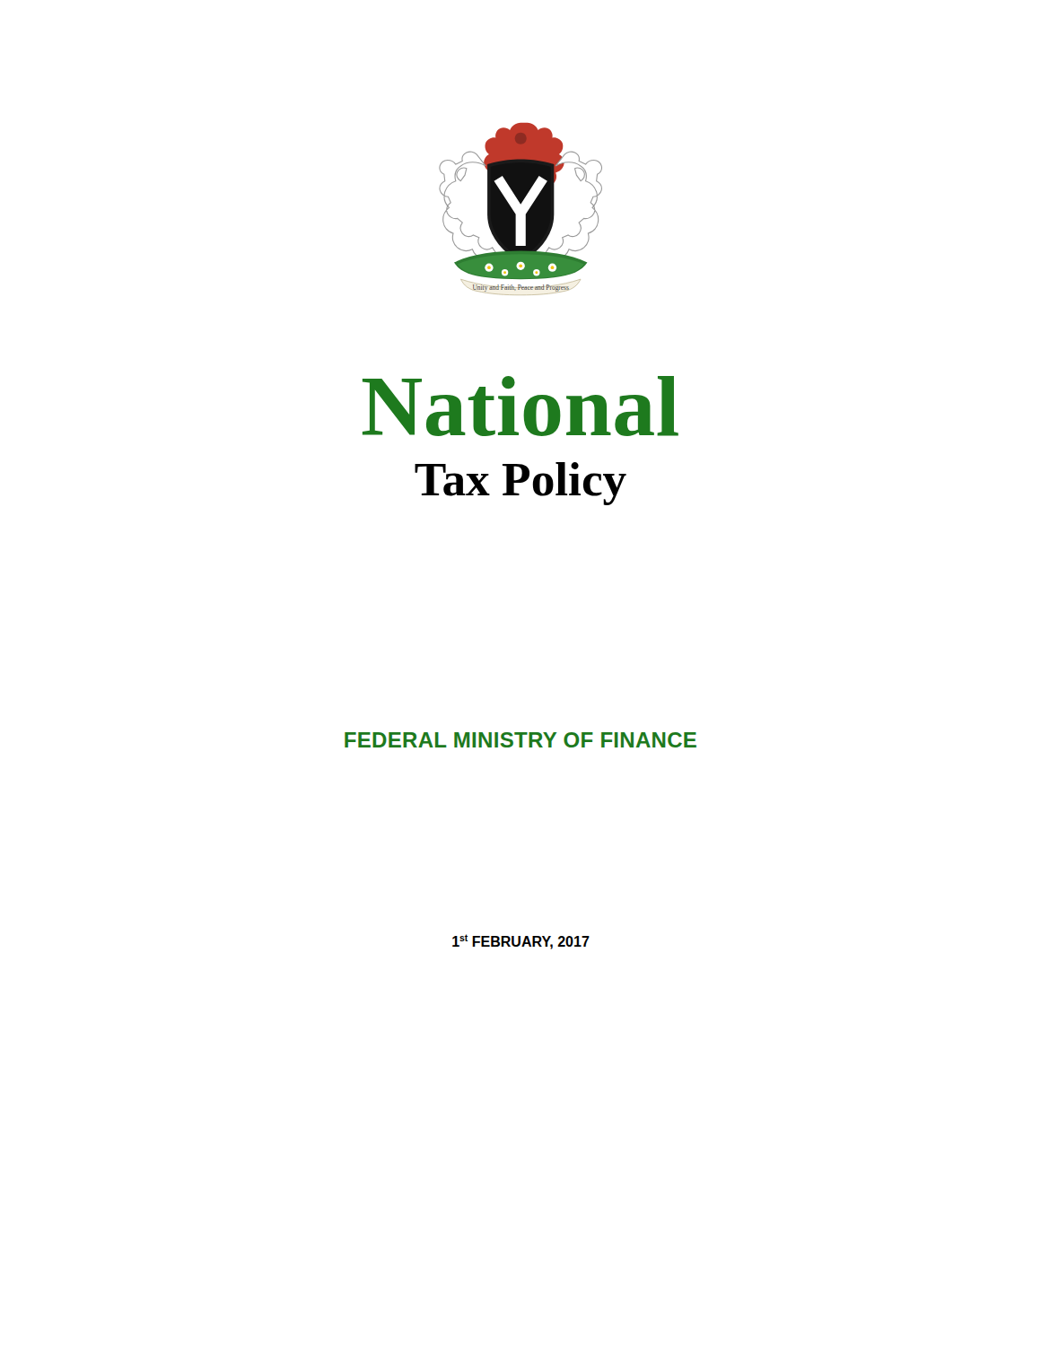Unity and Faith, Peace and Progress
National
Tax Policy
FEDERAL MINISTRY OF FINANCE
1st FEBRUARY, 2017